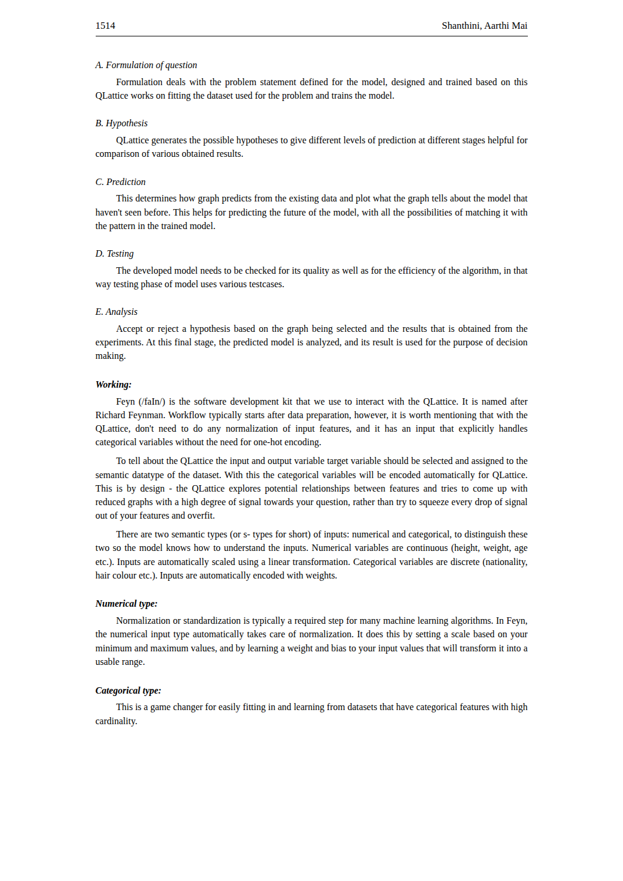1514 Shanthini, Aarthi Mai
A. Formulation of question
Formulation deals with the problem statement defined for the model, designed and trained based on this QLattice works on fitting the dataset used for the problem and trains the model.
B. Hypothesis
QLattice generates the possible hypotheses to give different levels of prediction at different stages helpful for comparison of various obtained results.
C. Prediction
This determines how graph predicts from the existing data and plot what the graph tells about the model that haven't seen before. This helps for predicting the future of the model, with all the possibilities of matching it with the pattern in the trained model.
D. Testing
The developed model needs to be checked for its quality as well as for the efficiency of the algorithm, in that way testing phase of model uses various testcases.
E. Analysis
Accept or reject a hypothesis based on the graph being selected and the results that is obtained from the experiments. At this final stage, the predicted model is analyzed, and its result is used for the purpose of decision making.
Working:
Feyn (/faIn/) is the software development kit that we use to interact with the QLattice. It is named after Richard Feynman. Workflow typically starts after data preparation, however, it is worth mentioning that with the QLattice, don't need to do any normalization of input features, and it has an input that explicitly handles categorical variables without the need for one-hot encoding.
To tell about the QLattice the input and output variable target variable should be selected and assigned to the semantic datatype of the dataset. With this the categorical variables will be encoded automatically for QLattice. This is by design - the QLattice explores potential relationships between features and tries to come up with reduced graphs with a high degree of signal towards your question, rather than try to squeeze every drop of signal out of your features and overfit.
There are two semantic types (or s- types for short) of inputs: numerical and categorical, to distinguish these two so the model knows how to understand the inputs. Numerical variables are continuous (height, weight, age etc.). Inputs are automatically scaled using a linear transformation. Categorical variables are discrete (nationality, hair colour etc.). Inputs are automatically encoded with weights.
Numerical type:
Normalization or standardization is typically a required step for many machine learning algorithms. In Feyn, the numerical input type automatically takes care of normalization. It does this by setting a scale based on your minimum and maximum values, and by learning a weight and bias to your input values that will transform it into a usable range.
Categorical type:
This is a game changer for easily fitting in and learning from datasets that have categorical features with high cardinality.